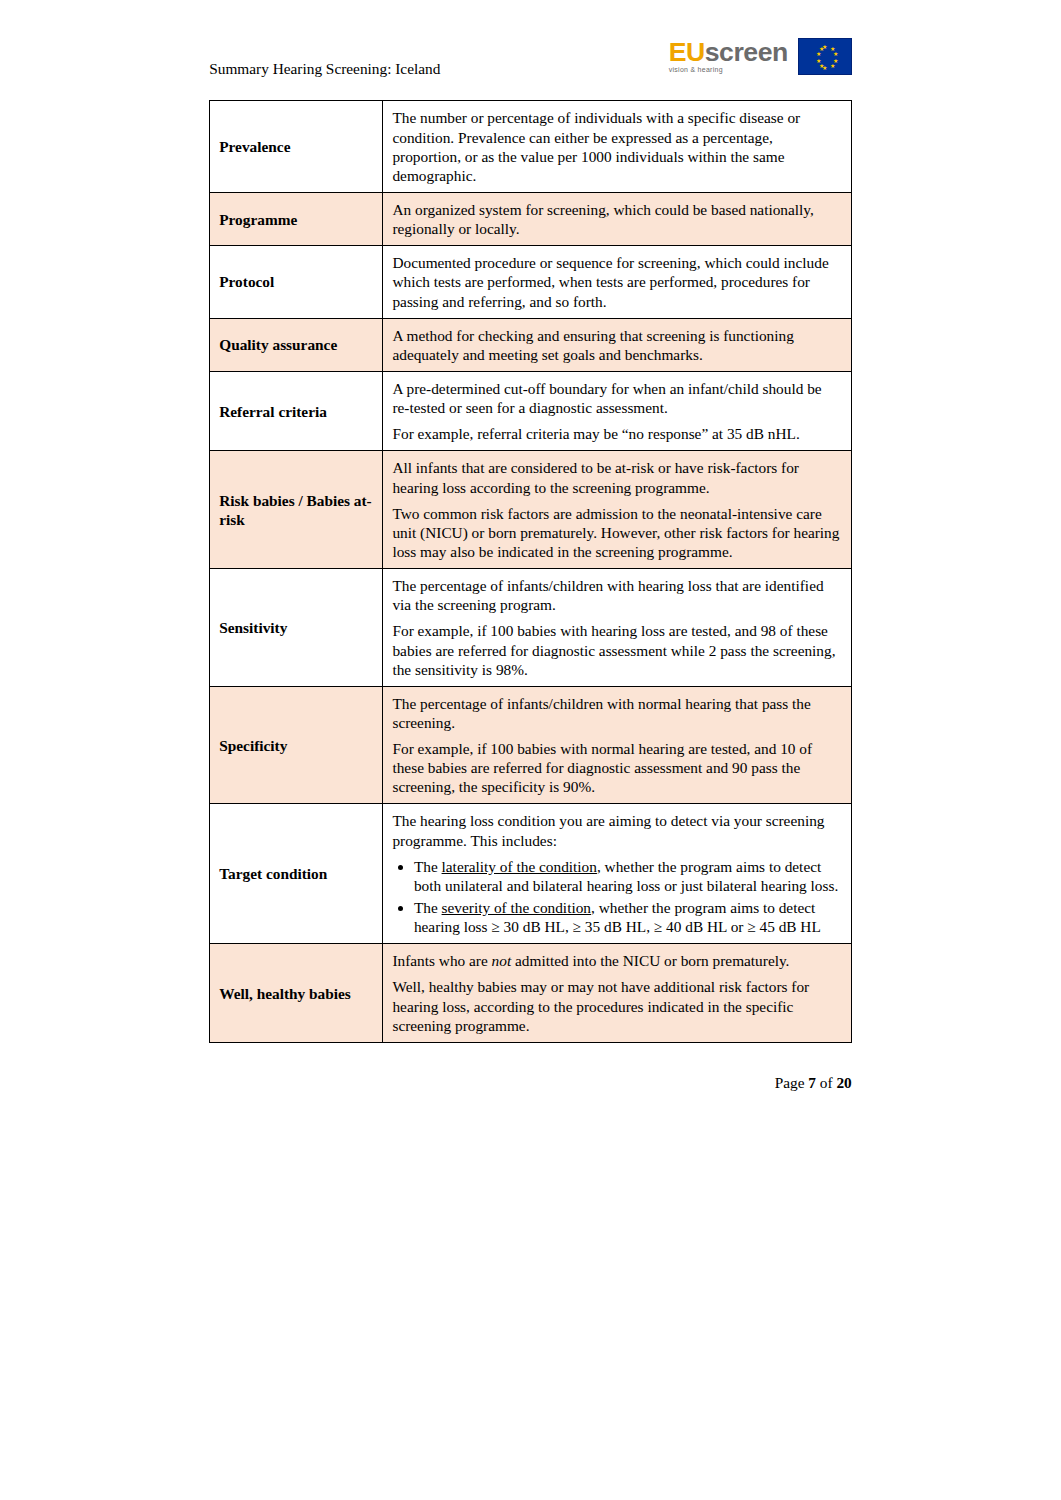Summary Hearing Screening: Iceland
EU screen vision & hearing
★ ★ ★ ★ ★ ★ ★ ★ ★ ★
| Prevalence | The number or percentage of individuals with a specific disease or condition. Prevalence can either be expressed as a percentage, proportion, or as the value per 1000 individuals within the same demographic. |
| Programme | An organized system for screening, which could be based nationally, regionally or locally. |
| Protocol | Documented procedure or sequence for screening, which could include which tests are performed, when tests are performed, procedures for passing and referring, and so forth. |
| Quality assurance | A method for checking and ensuring that screening is functioning adequately and meeting set goals and benchmarks. |
| Referral criteria | A pre-determined cut-off boundary for when an infant/child should be re-tested or seen for a diagnostic assessment. For example, referral criteria may be “no response” at 35 dB nHL. |
| Risk babies / Babies at-risk | All infants that are considered to be at-risk or have risk-factors for hearing loss according to the screening programme. Two common risk factors are admission to the neonatal-intensive care unit (NICU) or born prematurely. However, other risk factors for hearing loss may also be indicated in the screening programme. |
| Sensitivity | The percentage of infants/children with hearing loss that are identified via the screening program. For example, if 100 babies with hearing loss are tested, and 98 of these babies are referred for diagnostic assessment while 2 pass the screening, the sensitivity is 98%. |
| Specificity | The percentage of infants/children with normal hearing that pass the screening. For example, if 100 babies with normal hearing are tested, and 10 of these babies are referred for diagnostic assessment and 90 pass the screening, the specificity is 90%. |
| Target condition | The hearing loss condition you are aiming to detect via your screening programme. This includes: The laterality of the condition , whether the program aims to detect both unilateral and bilateral hearing loss or just bilateral hearing loss. The severity of the condition , whether the program aims to detect hearing loss ≥ 30 dB HL, ≥ 35 dB HL, ≥ 40 dB HL or ≥ 45 dB HL |
| Well, healthy babies | Infants who are not admitted into the NICU or born prematurely. Well, healthy babies may or may not have additional risk factors for hearing loss, according to the procedures indicated in the specific screening programme. |
Page 7 of 20